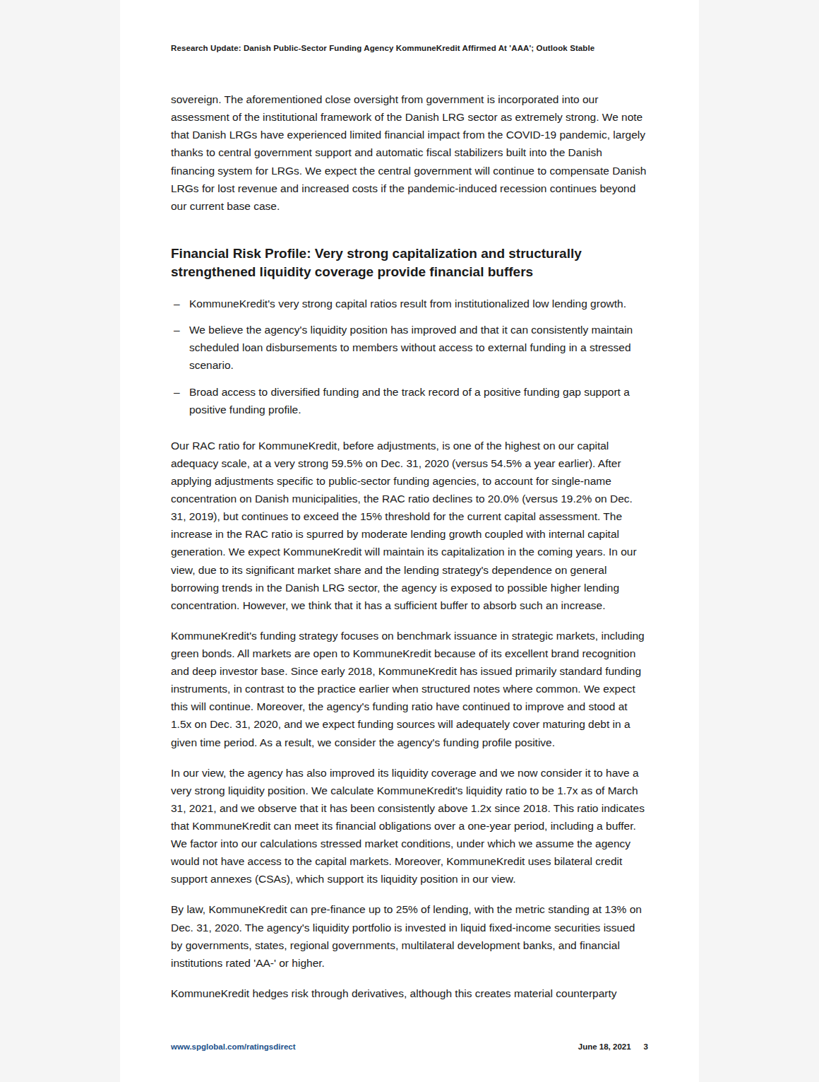Research Update: Danish Public-Sector Funding Agency KommuneKredit Affirmed At 'AAA'; Outlook Stable
sovereign. The aforementioned close oversight from government is incorporated into our assessment of the institutional framework of the Danish LRG sector as extremely strong. We note that Danish LRGs have experienced limited financial impact from the COVID-19 pandemic, largely thanks to central government support and automatic fiscal stabilizers built into the Danish financing system for LRGs. We expect the central government will continue to compensate Danish LRGs for lost revenue and increased costs if the pandemic-induced recession continues beyond our current base case.
Financial Risk Profile: Very strong capitalization and structurally strengthened liquidity coverage provide financial buffers
KommuneKredit's very strong capital ratios result from institutionalized low lending growth.
We believe the agency's liquidity position has improved and that it can consistently maintain scheduled loan disbursements to members without access to external funding in a stressed scenario.
Broad access to diversified funding and the track record of a positive funding gap support a positive funding profile.
Our RAC ratio for KommuneKredit, before adjustments, is one of the highest on our capital adequacy scale, at a very strong 59.5% on Dec. 31, 2020 (versus 54.5% a year earlier). After applying adjustments specific to public-sector funding agencies, to account for single-name concentration on Danish municipalities, the RAC ratio declines to 20.0% (versus 19.2% on Dec. 31, 2019), but continues to exceed the 15% threshold for the current capital assessment. The increase in the RAC ratio is spurred by moderate lending growth coupled with internal capital generation. We expect KommuneKredit will maintain its capitalization in the coming years. In our view, due to its significant market share and the lending strategy's dependence on general borrowing trends in the Danish LRG sector, the agency is exposed to possible higher lending concentration. However, we think that it has a sufficient buffer to absorb such an increase.
KommuneKredit's funding strategy focuses on benchmark issuance in strategic markets, including green bonds. All markets are open to KommuneKredit because of its excellent brand recognition and deep investor base. Since early 2018, KommuneKredit has issued primarily standard funding instruments, in contrast to the practice earlier when structured notes where common. We expect this will continue. Moreover, the agency's funding ratio have continued to improve and stood at 1.5x on Dec. 31, 2020, and we expect funding sources will adequately cover maturing debt in a given time period. As a result, we consider the agency's funding profile positive.
In our view, the agency has also improved its liquidity coverage and we now consider it to have a very strong liquidity position. We calculate KommuneKredit's liquidity ratio to be 1.7x as of March 31, 2021, and we observe that it has been consistently above 1.2x since 2018. This ratio indicates that KommuneKredit can meet its financial obligations over a one-year period, including a buffer. We factor into our calculations stressed market conditions, under which we assume the agency would not have access to the capital markets. Moreover, KommuneKredit uses bilateral credit support annexes (CSAs), which support its liquidity position in our view.
By law, KommuneKredit can pre-finance up to 25% of lending, with the metric standing at 13% on Dec. 31, 2020. The agency's liquidity portfolio is invested in liquid fixed-income securities issued by governments, states, regional governments, multilateral development banks, and financial institutions rated 'AA-' or higher.
KommuneKredit hedges risk through derivatives, although this creates material counterparty
www.spglobal.com/ratingsdirect June 18, 20213